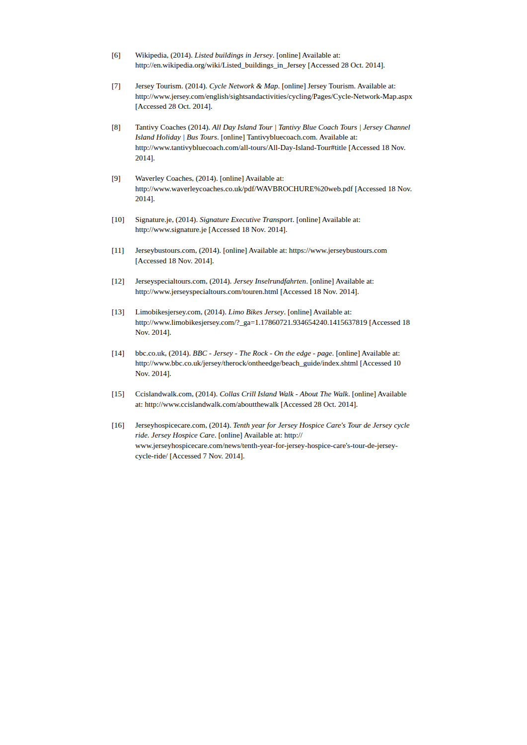[6] Wikipedia, (2014). Listed buildings in Jersey. [online] Available at: http://en.wikipedia.org/wiki/Listed_buildings_in_Jersey [Accessed 28 Oct. 2014].
[7] Jersey Tourism. (2014). Cycle Network & Map. [online] Jersey Tourism. Available at: http://www.jersey.com/english/sightsandactivities/cycling/Pages/Cycle-Network-Map.aspx [Accessed 28 Oct. 2014].
[8] Tantivy Coaches (2014). All Day Island Tour | Tantivy Blue Coach Tours | Jersey Channel Island Holiday | Bus Tours. [online] Tantivybluecoach.com. Available at: http://www.tantivybluecoach.com/all-tours/All-Day-Island-Tour#title [Accessed 18 Nov. 2014].
[9] Waverley Coaches, (2014). [online] Available at: http://www.waverleycoaches.co.uk/pdf/WAVBROCHURE%20web.pdf [Accessed 18 Nov. 2014].
[10] Signature.je, (2014). Signature Executive Transport. [online] Available at: http://www.signature.je [Accessed 18 Nov. 2014].
[11] Jerseybustours.com, (2014). [online] Available at: https://www.jerseybustours.com [Accessed 18 Nov. 2014].
[12] Jerseyspecialtours.com, (2014). Jersey Inselrundfahrten. [online] Available at: http://www.jerseyspecialtours.com/touren.html [Accessed 18 Nov. 2014].
[13] Limobikesjersey.com, (2014). Limo Bikes Jersey. [online] Available at: http://www.limobikesjersey.com/?_ga=1.17860721.934654240.1415637819 [Accessed 18 Nov. 2014].
[14] bbc.co.uk, (2014). BBC - Jersey - The Rock - On the edge - page. [online] Available at: http://www.bbc.co.uk/jersey/therock/ontheedge/beach_guide/index.shtml [Accessed 10 Nov. 2014].
[15] Ccislandwalk.com, (2014). Collas Crill Island Walk - About The Walk. [online] Available at: http://www.ccislandwalk.com/aboutthewalk [Accessed 28 Oct. 2014].
[16] Jerseyhospicecare.com, (2014). Tenth year for Jersey Hospice Care's Tour de Jersey cycle ride. Jersey Hospice Care. [online] Available at: http:// www.jerseyhospicecare.com/news/tenth-year-for-jersey-hospice-care's-tour-de-jersey-cycle-ride/ [Accessed 7 Nov. 2014].